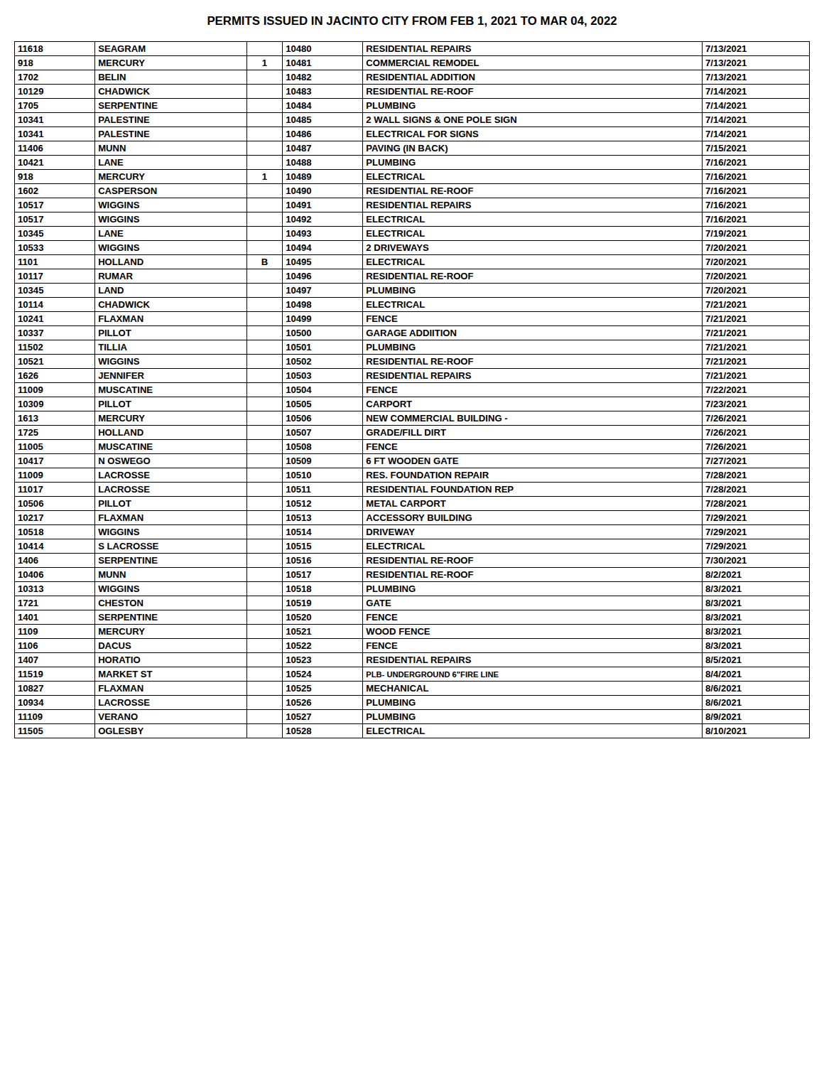PERMITS ISSUED IN JACINTO CITY FROM FEB 1, 2021 TO MAR 04, 2022
| 11618 | SEAGRAM | | 10480 | RESIDENTIAL REPAIRS | 7/13/2021 |
| 918 | MERCURY | 1 | 10481 | COMMERCIAL REMODEL | 7/13/2021 |
| 1702 | BELIN | | 10482 | RESIDENTIAL ADDITION | 7/13/2021 |
| 10129 | CHADWICK | | 10483 | RESIDENTIAL RE-ROOF | 7/14/2021 |
| 1705 | SERPENTINE | | 10484 | PLUMBING | 7/14/2021 |
| 10341 | PALESTINE | | 10485 | 2 WALL SIGNS & ONE POLE SIGN | 7/14/2021 |
| 10341 | PALESTINE | | 10486 | ELECTRICAL FOR SIGNS | 7/14/2021 |
| 11406 | MUNN | | 10487 | PAVING (IN BACK) | 7/15/2021 |
| 10421 | LANE | | 10488 | PLUMBING | 7/16/2021 |
| 918 | MERCURY | 1 | 10489 | ELECTRICAL | 7/16/2021 |
| 1602 | CASPERSON | | 10490 | RESIDENTIAL RE-ROOF | 7/16/2021 |
| 10517 | WIGGINS | | 10491 | RESIDENTIAL REPAIRS | 7/16/2021 |
| 10517 | WIGGINS | | 10492 | ELECTRICAL | 7/16/2021 |
| 10345 | LANE | | 10493 | ELECTRICAL | 7/19/2021 |
| 10533 | WIGGINS | | 10494 | 2 DRIVEWAYS | 7/20/2021 |
| 1101 | HOLLAND | B | 10495 | ELECTRICAL | 7/20/2021 |
| 10117 | RUMAR | | 10496 | RESIDENTIAL RE-ROOF | 7/20/2021 |
| 10345 | LAND | | 10497 | PLUMBING | 7/20/2021 |
| 10114 | CHADWICK | | 10498 | ELECTRICAL | 7/21/2021 |
| 10241 | FLAXMAN | | 10499 | FENCE | 7/21/2021 |
| 10337 | PILLOT | | 10500 | GARAGE ADDIITION | 7/21/2021 |
| 11502 | TILLIA | | 10501 | PLUMBING | 7/21/2021 |
| 10521 | WIGGINS | | 10502 | RESIDENTIAL RE-ROOF | 7/21/2021 |
| 1626 | JENNIFER | | 10503 | RESIDENTIAL REPAIRS | 7/21/2021 |
| 11009 | MUSCATINE | | 10504 | FENCE | 7/22/2021 |
| 10309 | PILLOT | | 10505 | CARPORT | 7/23/2021 |
| 1613 | MERCURY | | 10506 | NEW COMMERCIAL BUILDING - | 7/26/2021 |
| 1725 | HOLLAND | | 10507 | GRADE/FILL DIRT | 7/26/2021 |
| 11005 | MUSCATINE | | 10508 | FENCE | 7/26/2021 |
| 10417 | N OSWEGO | | 10509 | 6 FT WOODEN GATE | 7/27/2021 |
| 11009 | LACROSSE | | 10510 | RES. FOUNDATION REPAIR | 7/28/2021 |
| 11017 | LACROSSE | | 10511 | RESIDENTIAL FOUNDATION REP | 7/28/2021 |
| 10506 | PILLOT | | 10512 | METAL CARPORT | 7/28/2021 |
| 10217 | FLAXMAN | | 10513 | ACCESSORY BUILDING | 7/29/2021 |
| 10518 | WIGGINS | | 10514 | DRIVEWAY | 7/29/2021 |
| 10414 | S LACROSSE | | 10515 | ELECTRICAL | 7/29/2021 |
| 1406 | SERPENTINE | | 10516 | RESIDENTIAL RE-ROOF | 7/30/2021 |
| 10406 | MUNN | | 10517 | RESIDENTIAL RE-ROOF | 8/2/2021 |
| 10313 | WIGGINS | | 10518 | PLUMBING | 8/3/2021 |
| 1721 | CHESTON | | 10519 | GATE | 8/3/2021 |
| 1401 | SERPENTINE | | 10520 | FENCE | 8/3/2021 |
| 1109 | MERCURY | | 10521 | WOOD FENCE | 8/3/2021 |
| 1106 | DACUS | | 10522 | FENCE | 8/3/2021 |
| 1407 | HORATIO | | 10523 | RESIDENTIAL REPAIRS | 8/5/2021 |
| 11519 | MARKET ST | | 10524 | PLB- UNDERGROUND 6"FIRE LINE | 8/4/2021 |
| 10827 | FLAXMAN | | 10525 | MECHANICAL | 8/6/2021 |
| 10934 | LACROSSE | | 10526 | PLUMBING | 8/6/2021 |
| 11109 | VERANO | | 10527 | PLUMBING | 8/9/2021 |
| 11505 | OGLESBY | | 10528 | ELECTRICAL | 8/10/2021 |